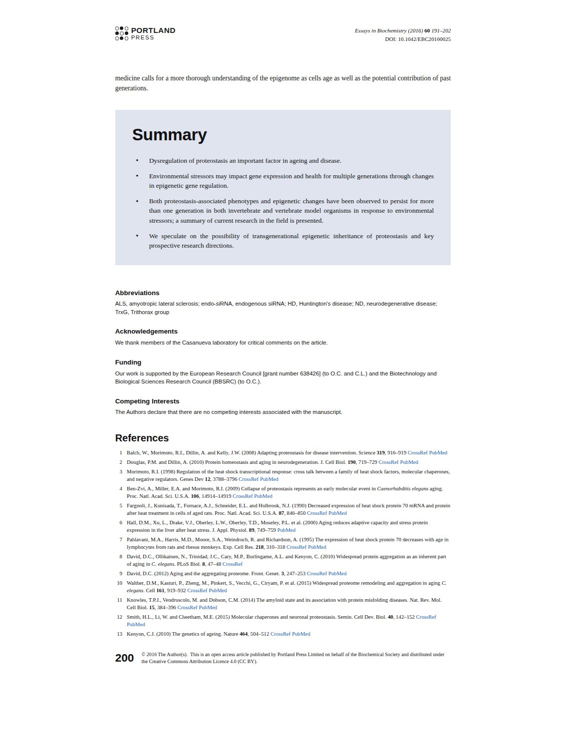PORTLAND
PRESS
Essays in Biochemistry (2016) 60 191–202
DOI: 10.1042/EBC20160025
medicine calls for a more thorough understanding of the epigenome as cells age as well as the potential contribution of past generations.
Summary
Dysregulation of proteostasis an important factor in ageing and disease.
Environmental stressors may impact gene expression and health for multiple generations through changes in epigenetic gene regulation.
Both proteostasis-associated phenotypes and epigenetic changes have been observed to persist for more than one generation in both invertebrate and vertebrate model organisms in response to environmental stressors; a summary of current research in the field is presented.
We speculate on the possibility of transgenerational epigenetic inheritance of proteostasis and key prospective research directions.
Abbreviations
ALS, amyotropic lateral sclerosis; endo-siRNA, endogenous siRNA; HD, Huntington's disease; ND, neurodegenerative disease; TrxG, Trithorax group
Acknowledgements
We thank members of the Casanueva laboratory for critical comments on the article.
Funding
Our work is supported by the European Research Council [grant number 638426] (to O.C. and C.L.) and the Biotechnology and Biological Sciences Research Council (BBSRC) (to O.C.).
Competing Interests
The Authors declare that there are no competing interests associated with the manuscript.
References
Balch, W., Morimoto, R.I., Dillin, A. and Kelly, J.W. (2008) Adapting proteostasis for disease intervention. Science 319, 916–919 CrossRef PubMed
Douglas, P.M. and Dillin, A. (2010) Protein homeostasis and aging in neurodegeneration. J. Cell Biol. 190, 719–729 CrossRef PubMed
Morimoto, R.I. (1998) Regulation of the heat shock transcriptional response: cross talk between a family of heat shock factors, molecular chaperones, and negative regulators. Genes Dev 12, 3788–3796 CrossRef PubMed
Ben-Zvi, A., Miller, E.A. and Morimoto, R.I. (2009) Collapse of proteostasis represents an early molecular event in Caenorhabditis elegans aging. Proc. Natl. Acad. Sci. U.S.A. 106, 14914–14919 CrossRef PubMed
Fargnoli, J., Kunisada, T., Fornace, A.J., Schneider, E.L. and Holbrook, N.J. (1990) Decreased expression of heat shock protein 70 mRNA and protein after heat treatment in cells of aged rats. Proc. Natl. Acad. Sci. U.S.A. 87, 846–850 CrossRef PubMed
Hall, D.M., Xu, L., Drake, V.J., Oberley, L.W., Oberley, T.D., Moseley, P.L. et al. (2000) Aging reduces adaptive capacity and stress protein expression in the liver after heat stress. J. Appl. Physiol. 89, 749–759 PubMed
Pahlavani, M.A., Harris, M.D., Moore, S.A., Weindruch, R. and Richardson, A. (1995) The expression of heat shock protein 70 decreases with age in lymphocytes from rats and rhesus monkeys. Exp. Cell Res. 218, 310–318 CrossRef PubMed
David, D.C., Ollikainen, N., Trinidad, J.C., Cary, M.P., Burlingame, A.L. and Kenyon, C. (2010) Widespread protein aggregation as an inherent part of aging in C. elegans. PLoS Biol. 8, 47–48 CrossRef
David, D.C. (2012) Aging and the aggregating proteome. Front. Genet. 3, 247–253 CrossRef PubMed
Walther, D.M., Kasturi, P., Zheng, M., Pinkert, S., Vecchi, G., Ciryam, P. et al. (2015) Widespread proteome remodeling and aggregation in aging C. elegans. Cell 161, 919–932 CrossRef PubMed
Knowles, T.P.J., Vendruscolo, M. and Dobson, C.M. (2014) The amyloid state and its association with protein misfolding diseases. Nat. Rev. Mol. Cell Biol. 15, 384–396 CrossRef PubMed
Smith, H.L., Li, W. and Cheetham, M.E. (2015) Molecular chaperones and neuronal proteostasis. Semin. Cell Dev. Biol. 40, 142–152 CrossRef PubMed
Kenyon, C.J. (2010) The genetics of ageing. Nature 464, 504–512 CrossRef PubMed
200
© 2016 The Author(s). This is an open access article published by Portland Press Limited on behalf of the Biochemical Society and distributed under the Creative Commons Attribution Licence 4.0 (CC BY).